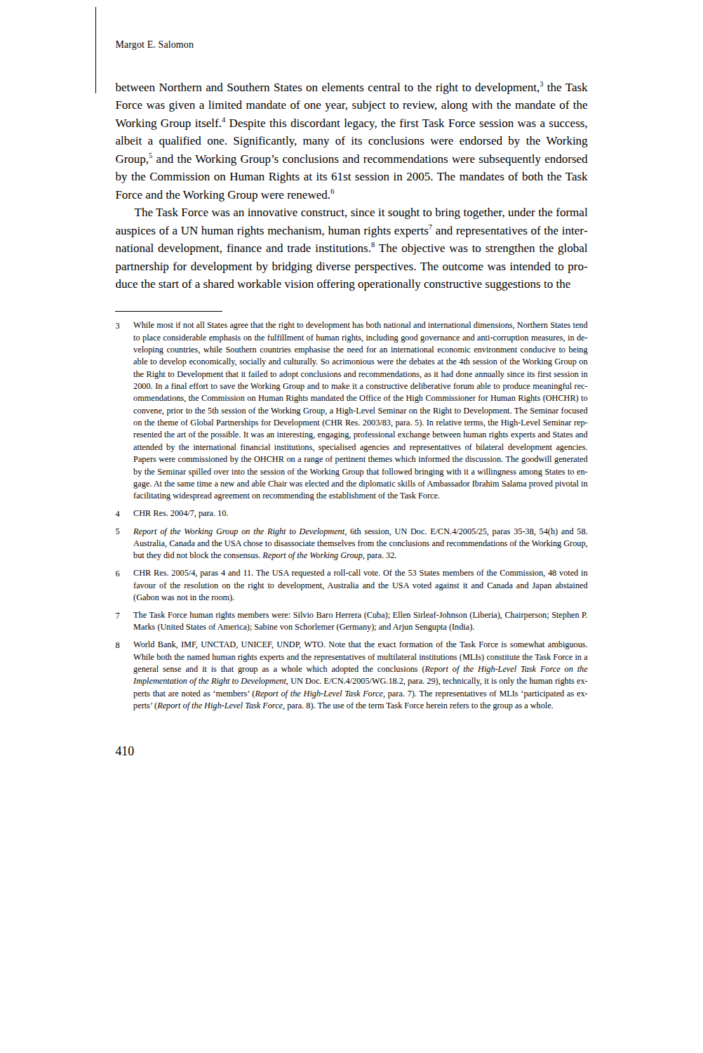Margot E. Salomon
between Northern and Southern States on elements central to the right to development,3 the Task Force was given a limited mandate of one year, subject to review, along with the mandate of the Working Group itself.4 Despite this discordant legacy, the first Task Force session was a success, albeit a qualified one. Significantly, many of its conclusions were endorsed by the Working Group,5 and the Working Group’s conclusions and recommendations were subsequently endorsed by the Commission on Human Rights at its 61st session in 2005. The mandates of both the Task Force and the Working Group were renewed.6
The Task Force was an innovative construct, since it sought to bring together, under the formal auspices of a UN human rights mechanism, human rights experts7 and representatives of the international development, finance and trade institutions.8 The objective was to strengthen the global partnership for development by bridging diverse perspectives. The outcome was intended to produce the start of a shared workable vision offering operationally constructive suggestions to the
3
While most if not all States agree that the right to development has both national and international dimensions, Northern States tend to place considerable emphasis on the fulfillment of human rights, including good governance and anti-corruption measures, in developing countries, while Southern countries emphasise the need for an international economic environment conducive to being able to develop economically, socially and culturally. So acrimonious were the debates at the 4th session of the Working Group on the Right to Development that it failed to adopt conclusions and recommendations, as it had done annually since its first session in 2000. In a final effort to save the Working Group and to make it a constructive deliberative forum able to produce meaningful recommendations, the Commission on Human Rights mandated the Office of the High Commissioner for Human Rights (OHCHR) to convene, prior to the 5th session of the Working Group, a High-Level Seminar on the Right to Development. The Seminar focused on the theme of Global Partnerships for Development (CHR Res. 2003/83, para. 5). In relative terms, the High-Level Seminar represented the art of the possible. It was an interesting, engaging, professional exchange between human rights experts and States and attended by the international financial institutions, specialised agencies and representatives of bilateral development agencies. Papers were commissioned by the OHCHR on a range of pertinent themes which informed the discussion. The goodwill generated by the Seminar spilled over into the session of the Working Group that followed bringing with it a willingness among States to engage. At the same time a new and able Chair was elected and the diplomatic skills of Ambassador Ibrahim Salama proved pivotal in facilitating widespread agreement on recommending the establishment of the Task Force.
4
CHR Res. 2004/7, para. 10.
5
Report of the Working Group on the Right to Development, 6th session, UN Doc. E/CN.4/2005/25, paras 35-38, 54(h) and 58. Australia, Canada and the USA chose to disassociate themselves from the conclusions and recommendations of the Working Group, but they did not block the consensus. Report of the Working Group, para. 32.
6
CHR Res. 2005/4, paras 4 and 11. The USA requested a roll-call vote. Of the 53 States members of the Commission, 48 voted in favour of the resolution on the right to development, Australia and the USA voted against it and Canada and Japan abstained (Gabon was not in the room).
7
The Task Force human rights members were: Silvio Baro Herrera (Cuba); Ellen Sirleaf-Johnson (Liberia), Chairperson; Stephen P. Marks (United States of America); Sabine von Schorlemer (Germany); and Arjun Sengupta (India).
8
World Bank, IMF, UNCTAD, UNICEF, UNDP, WTO. Note that the exact formation of the Task Force is somewhat ambiguous. While both the named human rights experts and the representatives of multilateral institutions (MLIs) constitute the Task Force in a general sense and it is that group as a whole which adopted the conclusions (Report of the High-Level Task Force on the Implementation of the Right to Development, UN Doc. E/CN.4/2005/WG.18.2, para. 29), technically, it is only the human rights experts that are noted as ‘members’ (Report of the High-Level Task Force, para. 7). The representatives of MLIs ‘participated as experts’ (Report of the High-Level Task Force, para. 8). The use of the term Task Force herein refers to the group as a whole.
410